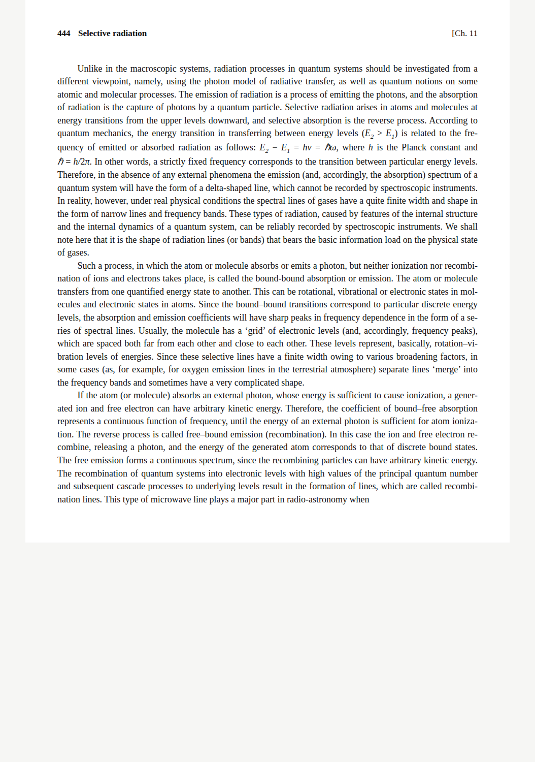444 Selective radiation [Ch. 11
Unlike in the macroscopic systems, radiation processes in quantum systems should be investigated from a different viewpoint, namely, using the photon model of radiative transfer, as well as quantum notions on some atomic and molecular processes. The emission of radiation is a process of emitting the photons, and the absorption of radiation is the capture of photons by a quantum particle. Selective radiation arises in atoms and molecules at energy transitions from the upper levels downward, and selective absorption is the reverse process. According to quantum mechanics, the energy transition in transferring between energy levels (E2 > E1) is related to the frequency of emitted or absorbed radiation as follows: E2 − E1 = hν = ℏω, where h is the Planck constant and ℏ = h/2π. In other words, a strictly fixed frequency corresponds to the transition between particular energy levels. Therefore, in the absence of any external phenomena the emission (and, accordingly, the absorption) spectrum of a quantum system will have the form of a delta-shaped line, which cannot be recorded by spectroscopic instruments. In reality, however, under real physical conditions the spectral lines of gases have a quite finite width and shape in the form of narrow lines and frequency bands. These types of radiation, caused by features of the internal structure and the internal dynamics of a quantum system, can be reliably recorded by spectroscopic instruments. We shall note here that it is the shape of radiation lines (or bands) that bears the basic information load on the physical state of gases.
Such a process, in which the atom or molecule absorbs or emits a photon, but neither ionization nor recombination of ions and electrons takes place, is called the bound-bound absorption or emission. The atom or molecule transfers from one quantified energy state to another. This can be rotational, vibrational or electronic states in molecules and electronic states in atoms. Since the bound–bound transitions correspond to particular discrete energy levels, the absorption and emission coefficients will have sharp peaks in frequency dependence in the form of a series of spectral lines. Usually, the molecule has a ‘grid’ of electronic levels (and, accordingly, frequency peaks), which are spaced both far from each other and close to each other. These levels represent, basically, rotation–vibration levels of energies. Since these selective lines have a finite width owing to various broadening factors, in some cases (as, for example, for oxygen emission lines in the terrestrial atmosphere) separate lines ‘merge’ into the frequency bands and sometimes have a very complicated shape.
If the atom (or molecule) absorbs an external photon, whose energy is sufficient to cause ionization, a generated ion and free electron can have arbitrary kinetic energy. Therefore, the coefficient of bound–free absorption represents a continuous function of frequency, until the energy of an external photon is sufficient for atom ionization. The reverse process is called free–bound emission (recombination). In this case the ion and free electron recombine, releasing a photon, and the energy of the generated atom corresponds to that of discrete bound states. The free emission forms a continuous spectrum, since the recombining particles can have arbitrary kinetic energy. The recombination of quantum systems into electronic levels with high values of the principal quantum number and subsequent cascade processes to underlying levels result in the formation of lines, which are called recombination lines. This type of microwave line plays a major part in radio-astronomy when